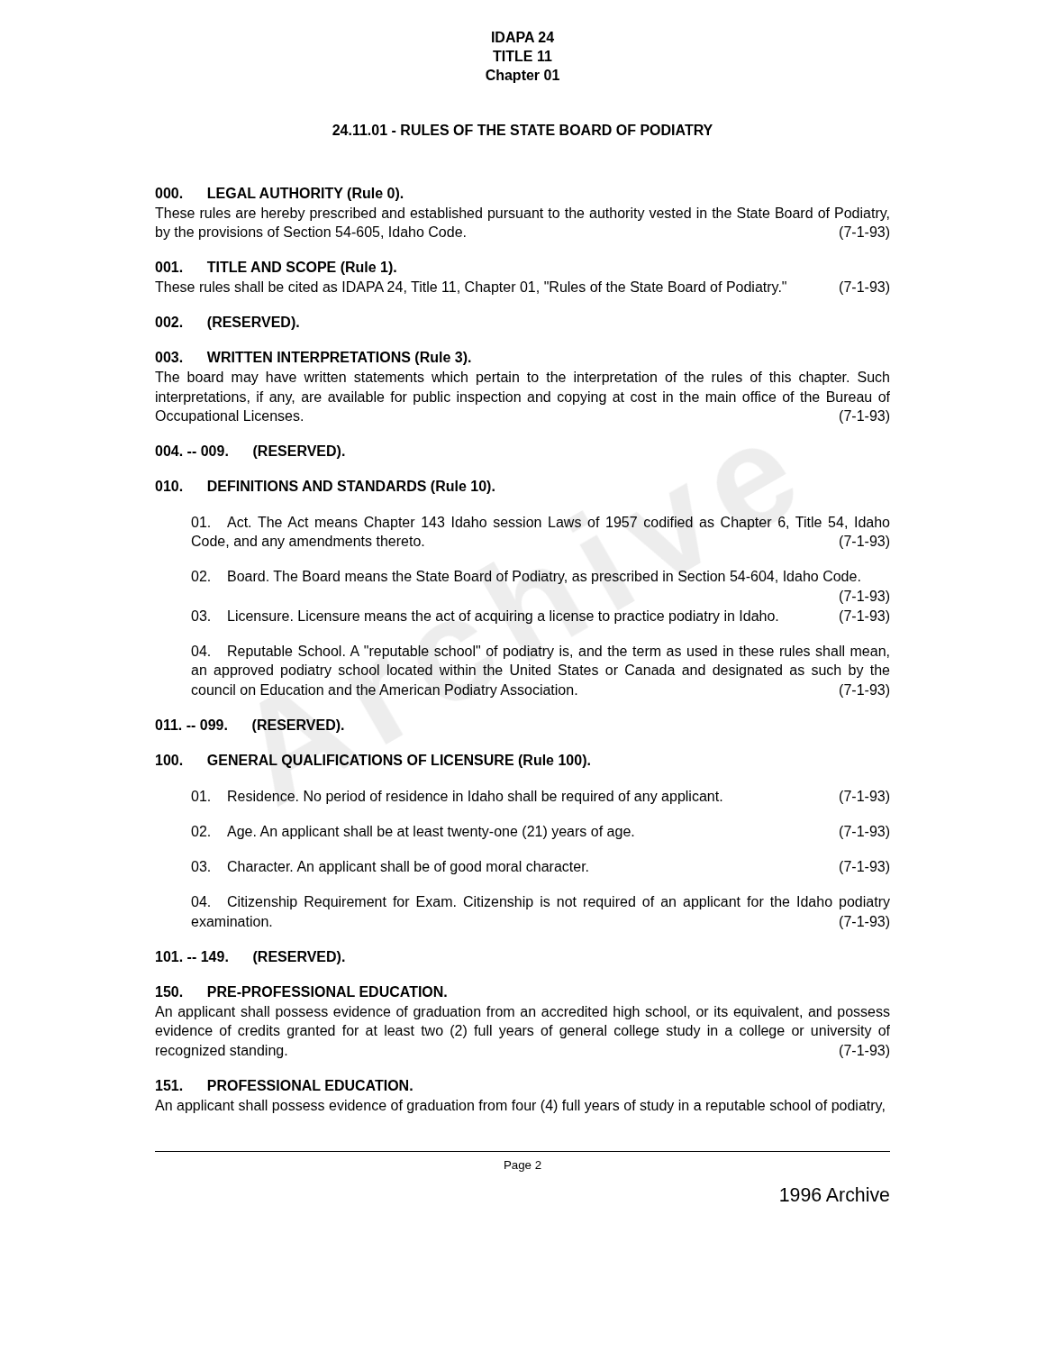Archive
IDAPA 24
TITLE 11
Chapter 01
24.11.01 - RULES OF THE STATE BOARD OF PODIATRY
000. LEGAL AUTHORITY (Rule 0).
These rules are hereby prescribed and established pursuant to the authority vested in the State Board of Podiatry, by the provisions of Section 54-605, Idaho Code.(7-1-93)
001. TITLE AND SCOPE (Rule 1).
These rules shall be cited as IDAPA 24, Title 11, Chapter 01, "Rules of the State Board of Podiatry."(7-1-93)
002. (RESERVED).
003. WRITTEN INTERPRETATIONS (Rule 3).
The board may have written statements which pertain to the interpretation of the rules of this chapter. Such interpretations, if any, are available for public inspection and copying at cost in the main office of the Bureau of Occupational Licenses.(7-1-93)
004. -- 009. (RESERVED).
010. DEFINITIONS AND STANDARDS (Rule 10).
01. Act. The Act means Chapter 143 Idaho session Laws of 1957 codified as Chapter 6, Title 54, Idaho Code, and any amendments thereto.(7-1-93)
02. Board. The Board means the State Board of Podiatry, as prescribed in Section 54-604, Idaho Code.(7-1-93)
03. Licensure. Licensure means the act of acquiring a license to practice podiatry in Idaho.(7-1-93)
04. Reputable School. A "reputable school" of podiatry is, and the term as used in these rules shall mean, an approved podiatry school located within the United States or Canada and designated as such by the council on Education and the American Podiatry Association.(7-1-93)
011. -- 099. (RESERVED).
100. GENERAL QUALIFICATIONS OF LICENSURE (Rule 100).
01. Residence. No period of residence in Idaho shall be required of any applicant.(7-1-93)
02. Age. An applicant shall be at least twenty-one (21) years of age.(7-1-93)
03. Character. An applicant shall be of good moral character.(7-1-93)
04. Citizenship Requirement for Exam. Citizenship is not required of an applicant for the Idaho podiatry examination.(7-1-93)
101. -- 149. (RESERVED).
150. PRE-PROFESSIONAL EDUCATION.
An applicant shall possess evidence of graduation from an accredited high school, or its equivalent, and possess evidence of credits granted for at least two (2) full years of general college study in a college or university of recognized standing.(7-1-93)
151. PROFESSIONAL EDUCATION.
An applicant shall possess evidence of graduation from four (4) full years of study in a reputable school of podiatry,
Page 2
1996 Archive